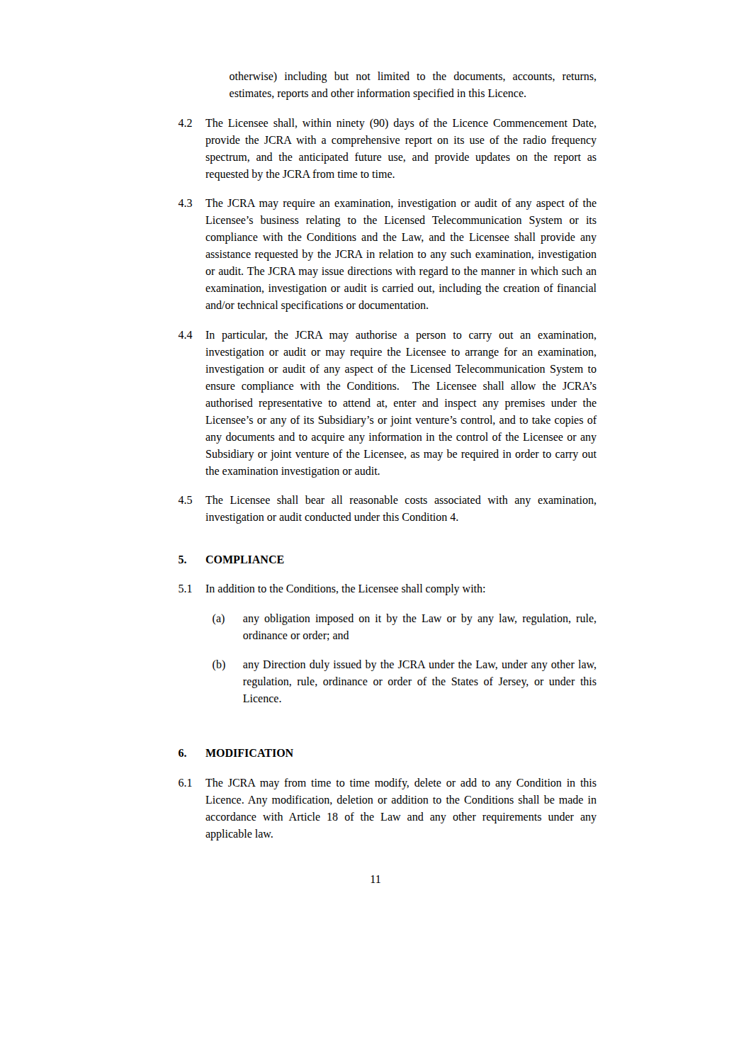otherwise) including but not limited to the documents, accounts, returns, estimates, reports and other information specified in this Licence.
4.2
The Licensee shall, within ninety (90) days of the Licence Commencement Date, provide the JCRA with a comprehensive report on its use of the radio frequency spectrum, and the anticipated future use, and provide updates on the report as requested by the JCRA from time to time.
4.3
The JCRA may require an examination, investigation or audit of any aspect of the Licensee’s business relating to the Licensed Telecommunication System or its compliance with the Conditions and the Law, and the Licensee shall provide any assistance requested by the JCRA in relation to any such examination, investigation or audit. The JCRA may issue directions with regard to the manner in which such an examination, investigation or audit is carried out, including the creation of financial and/or technical specifications or documentation.
4.4
In particular, the JCRA may authorise a person to carry out an examination, investigation or audit or may require the Licensee to arrange for an examination, investigation or audit of any aspect of the Licensed Telecommunication System to ensure compliance with the Conditions. The Licensee shall allow the JCRA’s authorised representative to attend at, enter and inspect any premises under the Licensee’s or any of its Subsidiary’s or joint venture’s control, and to take copies of any documents and to acquire any information in the control of the Licensee or any Subsidiary or joint venture of the Licensee, as may be required in order to carry out the examination investigation or audit.
4.5
The Licensee shall bear all reasonable costs associated with any examination, investigation or audit conducted under this Condition 4.
5.
COMPLIANCE
5.1
In addition to the Conditions, the Licensee shall comply with:
(a)
any obligation imposed on it by the Law or by any law, regulation, rule, ordinance or order; and
(b)
any Direction duly issued by the JCRA under the Law, under any other law, regulation, rule, ordinance or order of the States of Jersey, or under this Licence.
6.
MODIFICATION
6.1
The JCRA may from time to time modify, delete or add to any Condition in this Licence. Any modification, deletion or addition to the Conditions shall be made in accordance with Article 18 of the Law and any other requirements under any applicable law.
11